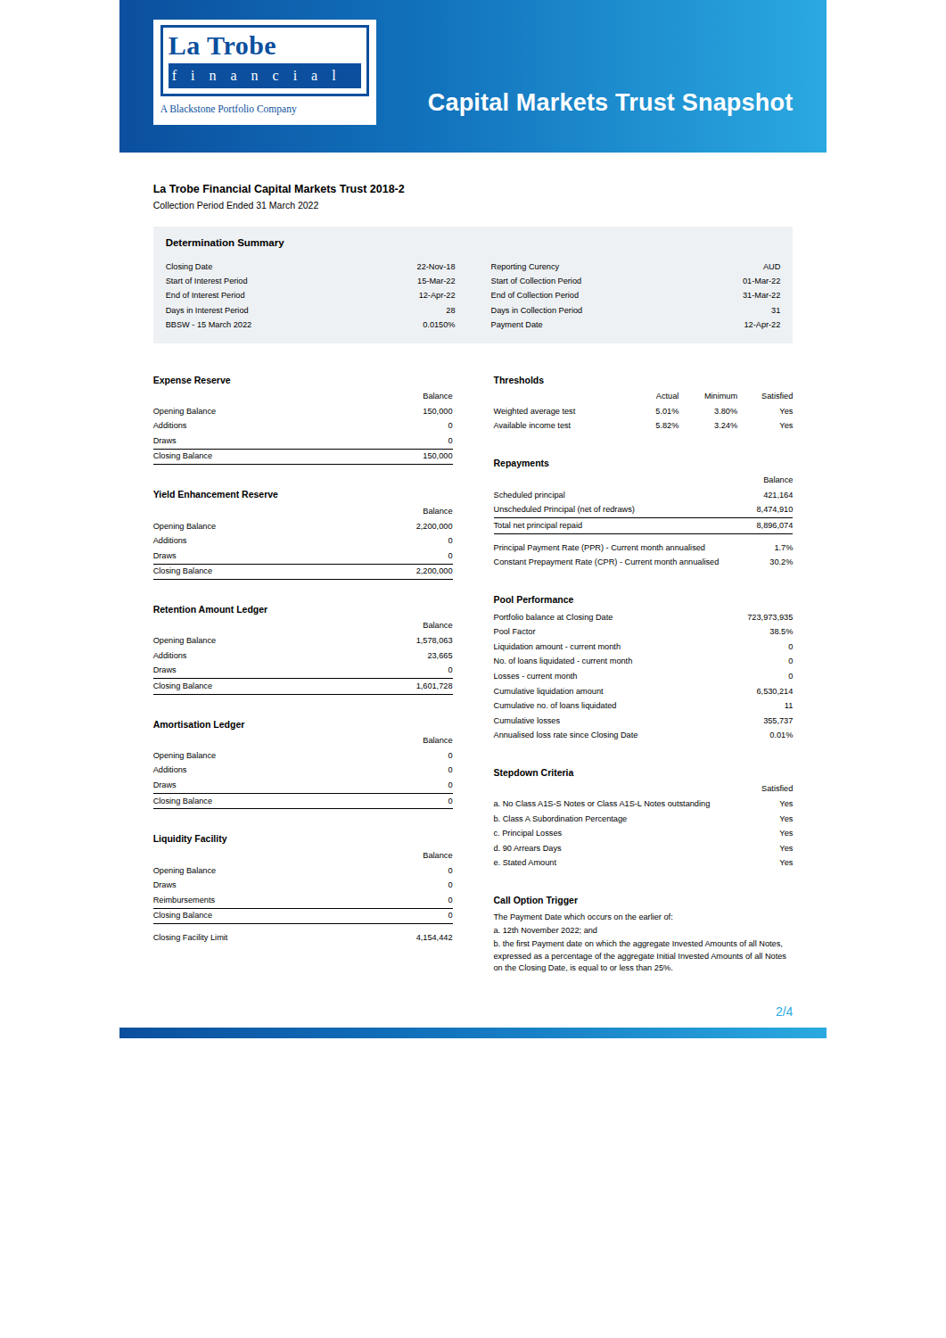La Trobe
f i n a n c i a l
A Blackstone Portfolio Company
Capital Markets Trust Snapshot
La Trobe Financial Capital Markets Trust 2018-2
Collection Period Ended 31 March 2022
Determination Summary
| Closing Date | 22-Nov-18 |
| Start of Interest Period | 15-Mar-22 |
| End of Interest Period | 12-Apr-22 |
| Days in Interest Period | 28 |
| BBSW - 15 March 2022 | 0.0150% |
| Reporting Curency | AUD |
| Start of Collection Period | 01-Mar-22 |
| End of Collection Period | 31-Mar-22 |
| Days in Collection Period | 31 |
| Payment Date | 12-Apr-22 |
Expense Reserve
| | Balance |
| --- | --- |
| Opening Balance | 150,000 |
| Additions | 0 |
| Draws | 0 |
| Closing Balance | 150,000 |
Yield Enhancement Reserve
| | Balance |
| --- | --- |
| Opening Balance | 2,200,000 |
| Additions | 0 |
| Draws | 0 |
| Closing Balance | 2,200,000 |
Retention Amount Ledger
| | Balance |
| --- | --- |
| Opening Balance | 1,578,063 |
| Additions | 23,665 |
| Draws | 0 |
| Closing Balance | 1,601,728 |
Amortisation Ledger
| | Balance |
| --- | --- |
| Opening Balance | 0 |
| Additions | 0 |
| Draws | 0 |
| Closing Balance | 0 |
Liquidity Facility
| | Balance |
| --- | --- |
| Opening Balance | 0 |
| Draws | 0 |
| Reimbursements | 0 |
| Closing Balance | 0 |
| Closing Facility Limit | 4,154,442 |
Thresholds
| | Actual | Minimum | Satisfied |
| --- | --- | --- | --- |
| Weighted average test | 5.01% | 3.80% | Yes |
| Available income test | 5.82% | 3.24% | Yes |
Repayments
| | Balance |
| --- | --- |
| Scheduled principal | 421,164 |
| Unscheduled Principal (net of redraws) | 8,474,910 |
| Total net principal repaid | 8,896,074 |
| Principal Payment Rate (PPR) - Current month annualised | 1.7% |
| Constant Prepayment Rate (CPR) - Current month annualised | 30.2% |
Pool Performance
| Portfolio balance at Closing Date | 723,973,935 |
| Pool Factor | 38.5% |
| Liquidation amount - current month | 0 |
| No. of loans liquidated - current month | 0 |
| Losses - current month | 0 |
| Cumulative liquidation amount | 6,530,214 |
| Cumulative no. of loans liquidated | 11 |
| Cumulative losses | 355,737 |
| Annualised loss rate since Closing Date | 0.01% |
Stepdown Criteria
| | Satisfied |
| --- | --- |
| a. No Class A1S-S Notes or Class A1S-L Notes outstanding | Yes |
| b. Class A Subordination Percentage | Yes |
| c. Principal Losses | Yes |
| d. 90 Arrears Days | Yes |
| e. Stated Amount | Yes |
Call Option Trigger
The Payment Date which occurs on the earlier of:
a. 12th November 2022; and
b. the first Payment date on which the aggregate Invested Amounts of all Notes, expressed as a percentage of the aggregate Initial Invested Amounts of all Notes on the Closing Date, is equal to or less than 25%.
2/4